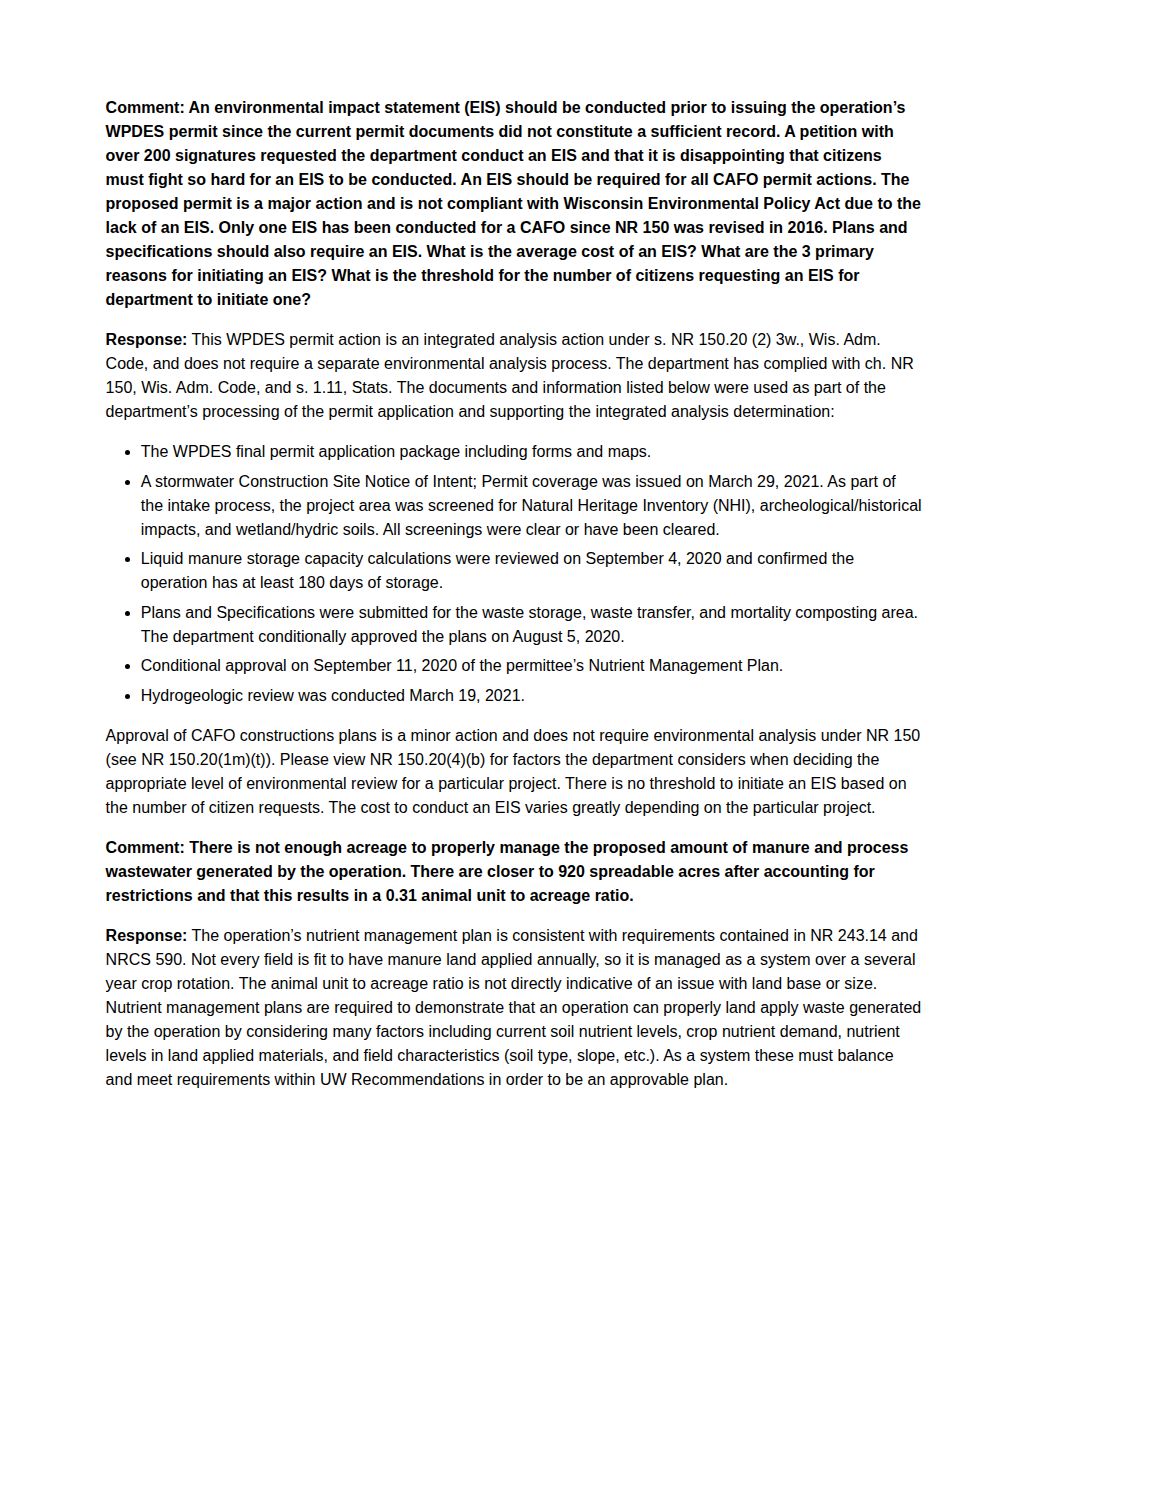Comment: An environmental impact statement (EIS) should be conducted prior to issuing the operation’s WPDES permit since the current permit documents did not constitute a sufficient record. A petition with over 200 signatures requested the department conduct an EIS and that it is disappointing that citizens must fight so hard for an EIS to be conducted. An EIS should be required for all CAFO permit actions. The proposed permit is a major action and is not compliant with Wisconsin Environmental Policy Act due to the lack of an EIS. Only one EIS has been conducted for a CAFO since NR 150 was revised in 2016. Plans and specifications should also require an EIS. What is the average cost of an EIS? What are the 3 primary reasons for initiating an EIS? What is the threshold for the number of citizens requesting an EIS for department to initiate one?
Response: This WPDES permit action is an integrated analysis action under s. NR 150.20 (2) 3w., Wis. Adm. Code, and does not require a separate environmental analysis process. The department has complied with ch. NR 150, Wis. Adm. Code, and s. 1.11, Stats. The documents and information listed below were used as part of the department’s processing of the permit application and supporting the integrated analysis determination:
The WPDES final permit application package including forms and maps.
A stormwater Construction Site Notice of Intent; Permit coverage was issued on March 29, 2021. As part of the intake process, the project area was screened for Natural Heritage Inventory (NHI), archeological/historical impacts, and wetland/hydric soils. All screenings were clear or have been cleared.
Liquid manure storage capacity calculations were reviewed on September 4, 2020 and confirmed the operation has at least 180 days of storage.
Plans and Specifications were submitted for the waste storage, waste transfer, and mortality composting area. The department conditionally approved the plans on August 5, 2020.
Conditional approval on September 11, 2020 of the permittee’s Nutrient Management Plan.
Hydrogeologic review was conducted March 19, 2021.
Approval of CAFO constructions plans is a minor action and does not require environmental analysis under NR 150 (see NR 150.20(1m)(t)). Please view NR 150.20(4)(b) for factors the department considers when deciding the appropriate level of environmental review for a particular project. There is no threshold to initiate an EIS based on the number of citizen requests. The cost to conduct an EIS varies greatly depending on the particular project.
Comment: There is not enough acreage to properly manage the proposed amount of manure and process wastewater generated by the operation. There are closer to 920 spreadable acres after accounting for restrictions and that this results in a 0.31 animal unit to acreage ratio.
Response: The operation’s nutrient management plan is consistent with requirements contained in NR 243.14 and NRCS 590. Not every field is fit to have manure land applied annually, so it is managed as a system over a several year crop rotation. The animal unit to acreage ratio is not directly indicative of an issue with land base or size. Nutrient management plans are required to demonstrate that an operation can properly land apply waste generated by the operation by considering many factors including current soil nutrient levels, crop nutrient demand, nutrient levels in land applied materials, and field characteristics (soil type, slope, etc.). As a system these must balance and meet requirements within UW Recommendations in order to be an approvable plan.